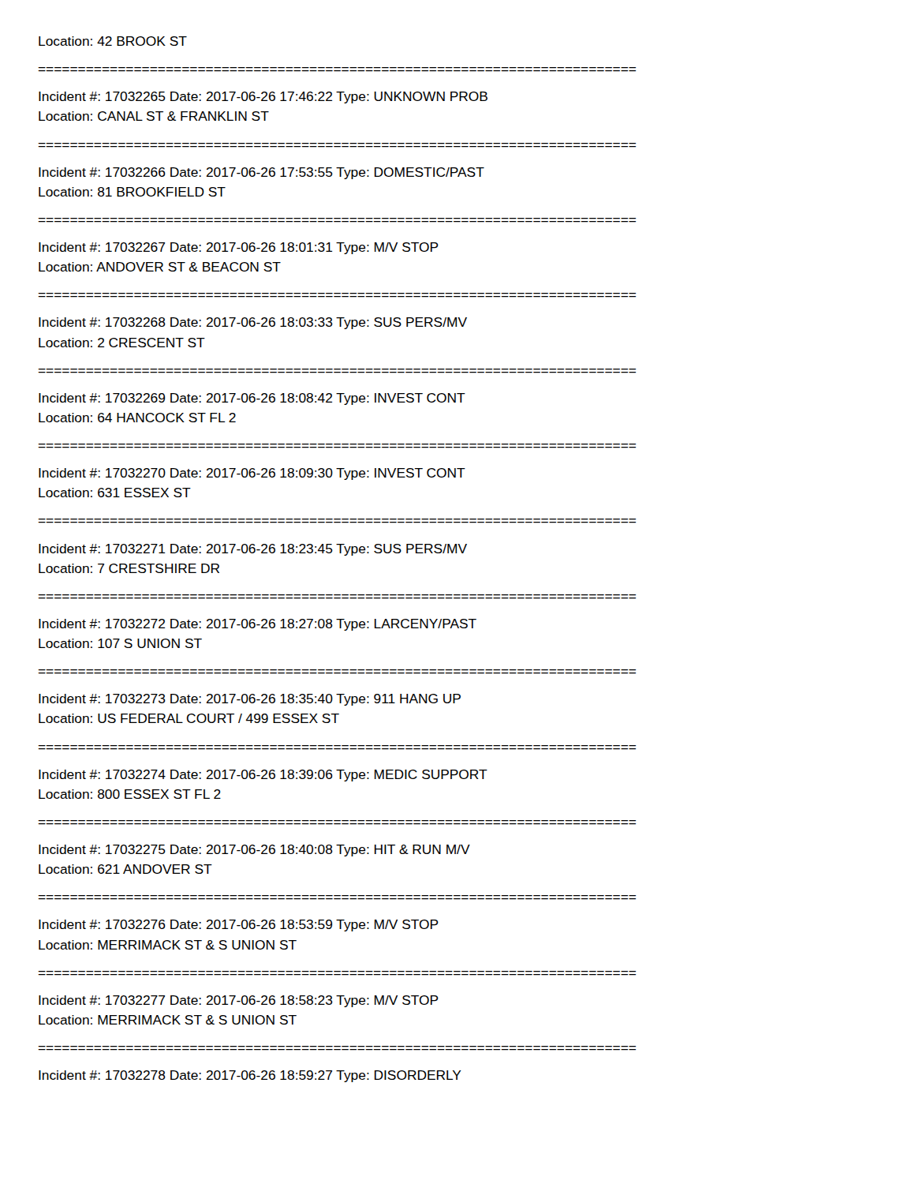Location: 42 BROOK ST
===========================================================================
Incident #: 17032265 Date: 2017-06-26 17:46:22 Type: UNKNOWN PROB
Location: CANAL ST & FRANKLIN ST
===========================================================================
Incident #: 17032266 Date: 2017-06-26 17:53:55 Type: DOMESTIC/PAST
Location: 81 BROOKFIELD ST
===========================================================================
Incident #: 17032267 Date: 2017-06-26 18:01:31 Type: M/V STOP
Location: ANDOVER ST & BEACON ST
===========================================================================
Incident #: 17032268 Date: 2017-06-26 18:03:33 Type: SUS PERS/MV
Location: 2 CRESCENT ST
===========================================================================
Incident #: 17032269 Date: 2017-06-26 18:08:42 Type: INVEST CONT
Location: 64 HANCOCK ST FL 2
===========================================================================
Incident #: 17032270 Date: 2017-06-26 18:09:30 Type: INVEST CONT
Location: 631 ESSEX ST
===========================================================================
Incident #: 17032271 Date: 2017-06-26 18:23:45 Type: SUS PERS/MV
Location: 7 CRESTSHIRE DR
===========================================================================
Incident #: 17032272 Date: 2017-06-26 18:27:08 Type: LARCENY/PAST
Location: 107 S UNION ST
===========================================================================
Incident #: 17032273 Date: 2017-06-26 18:35:40 Type: 911 HANG UP
Location: US FEDERAL COURT / 499 ESSEX ST
===========================================================================
Incident #: 17032274 Date: 2017-06-26 18:39:06 Type: MEDIC SUPPORT
Location: 800 ESSEX ST FL 2
===========================================================================
Incident #: 17032275 Date: 2017-06-26 18:40:08 Type: HIT & RUN M/V
Location: 621 ANDOVER ST
===========================================================================
Incident #: 17032276 Date: 2017-06-26 18:53:59 Type: M/V STOP
Location: MERRIMACK ST & S UNION ST
===========================================================================
Incident #: 17032277 Date: 2017-06-26 18:58:23 Type: M/V STOP
Location: MERRIMACK ST & S UNION ST
===========================================================================
Incident #: 17032278 Date: 2017-06-26 18:59:27 Type: DISORDERLY